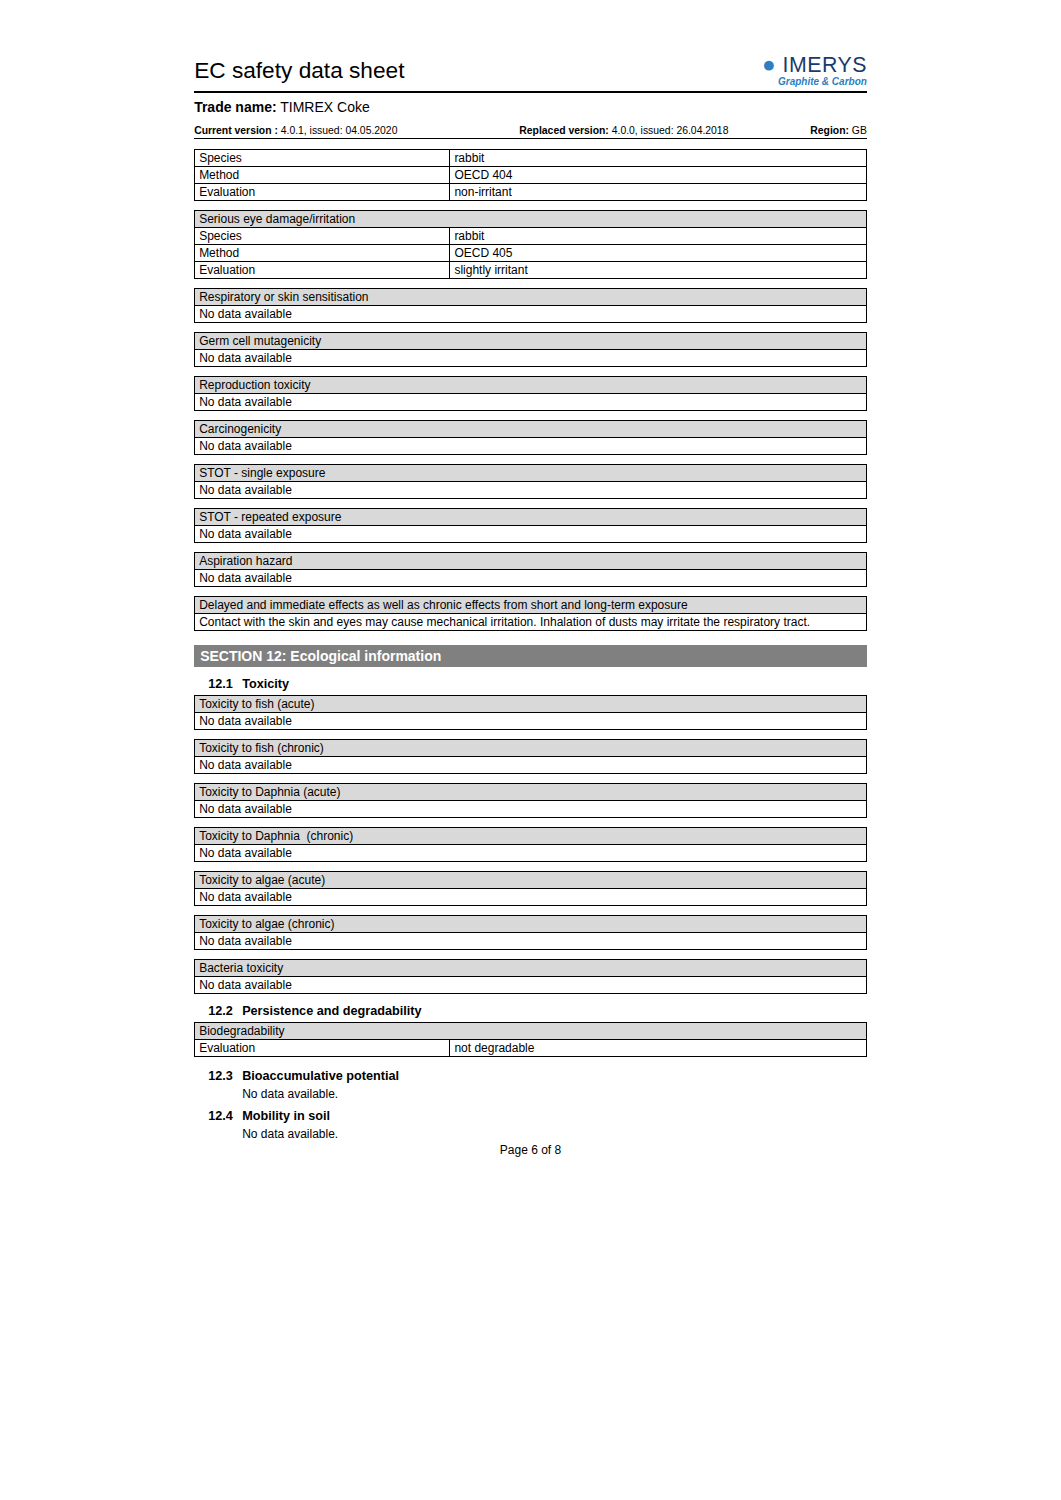EC safety data sheet
● IMERYS
Graphite & Carbon
Trade name: TIMREX Coke
Current version : 4.0.1, issued: 04.05.2020
Replaced version: 4.0.0, issued: 26.04.2018
Region: GB
| Species | rabbit |
| Method | OECD 404 |
| Evaluation | non-irritant |
| Serious eye damage/irritation |
| Species | rabbit |
| Method | OECD 405 |
| Evaluation | slightly irritant |
| Respiratory or skin sensitisation |
| No data available |
| Germ cell mutagenicity |
| No data available |
| Reproduction toxicity |
| No data available |
| Carcinogenicity |
| No data available |
| STOT - single exposure |
| No data available |
| STOT - repeated exposure |
| No data available |
| Aspiration hazard |
| No data available |
| Delayed and immediate effects as well as chronic effects from short and long-term exposure |
| Contact with the skin and eyes may cause mechanical irritation. Inhalation of dusts may irritate the respiratory tract. |
SECTION 12: Ecological information
12.1 Toxicity
| Toxicity to fish (acute) |
| No data available |
| Toxicity to fish (chronic) |
| No data available |
| Toxicity to Daphnia (acute) |
| No data available |
| Toxicity to Daphnia (chronic) |
| No data available |
| Toxicity to algae (acute) |
| No data available |
| Toxicity to algae (chronic) |
| No data available |
| Bacteria toxicity |
| No data available |
12.2 Persistence and degradability
| Biodegradability |
| Evaluation | not degradable |
12.3 Bioaccumulative potential
No data available.
12.4 Mobility in soil
No data available.
Page 6 of 8